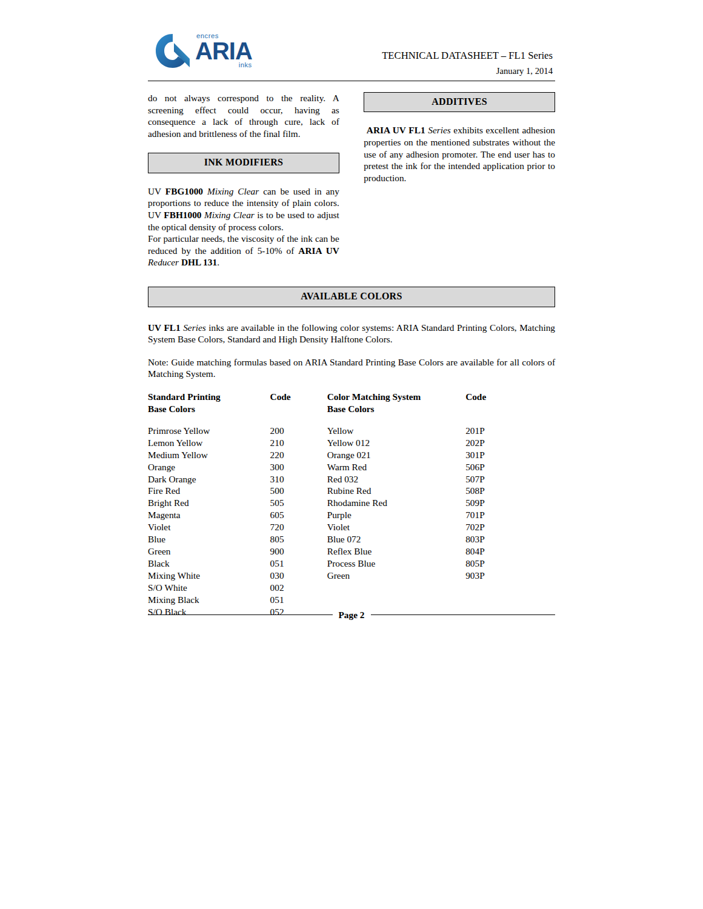encres
ARIA
inks
TECHNICAL DATASHEET – FL1 Series
January 1, 2014
do not always correspond to the reality. A screening effect could occur, having as consequence a lack of through cure, lack of adhesion and brittleness of the final film.
INK MODIFIERS
UV FBG1000 Mixing Clear can be used in any proportions to reduce the intensity of plain colors. UV FBH1000 Mixing Clear is to be used to adjust the optical density of process colors.
For particular needs, the viscosity of the ink can be reduced by the addition of 5-10% of ARIA UV Reducer DHL 131.
ADDITIVES
ARIA UV FL1 Series exhibits excellent adhesion properties on the mentioned substrates without the use of any adhesion promoter. The end user has to pretest the ink for the intended application prior to production.
AVAILABLE COLORS
UV FL1 Series inks are available in the following color systems: ARIA Standard Printing Colors, Matching System Base Colors, Standard and High Density Halftone Colors.
Note: Guide matching formulas based on ARIA Standard Printing Base Colors are available for all colors of Matching System.
| Standard Printing Base Colors | Code | Color Matching System Base Colors | Code |
| --- | --- | --- | --- |
| Primrose Yellow | 200 | Yellow | 201P |
| Lemon Yellow | 210 | Yellow 012 | 202P |
| Medium Yellow | 220 | Orange 021 | 301P |
| Orange | 300 | Warm Red | 506P |
| Dark Orange | 310 | Red 032 | 507P |
| Fire Red | 500 | Rubine Red | 508P |
| Bright Red | 505 | Rhodamine Red | 509P |
| Magenta | 605 | Purple | 701P |
| Violet | 720 | Violet | 702P |
| Blue | 805 | Blue 072 | 803P |
| Green | 900 | Reflex Blue | 804P |
| Black | 051 | Process Blue | 805P |
| Mixing White | 030 | Green | 903P |
| S/O White | 002 | | |
| Mixing Black | 051 | | |
| S/O Black | 052 | | |
Page 2